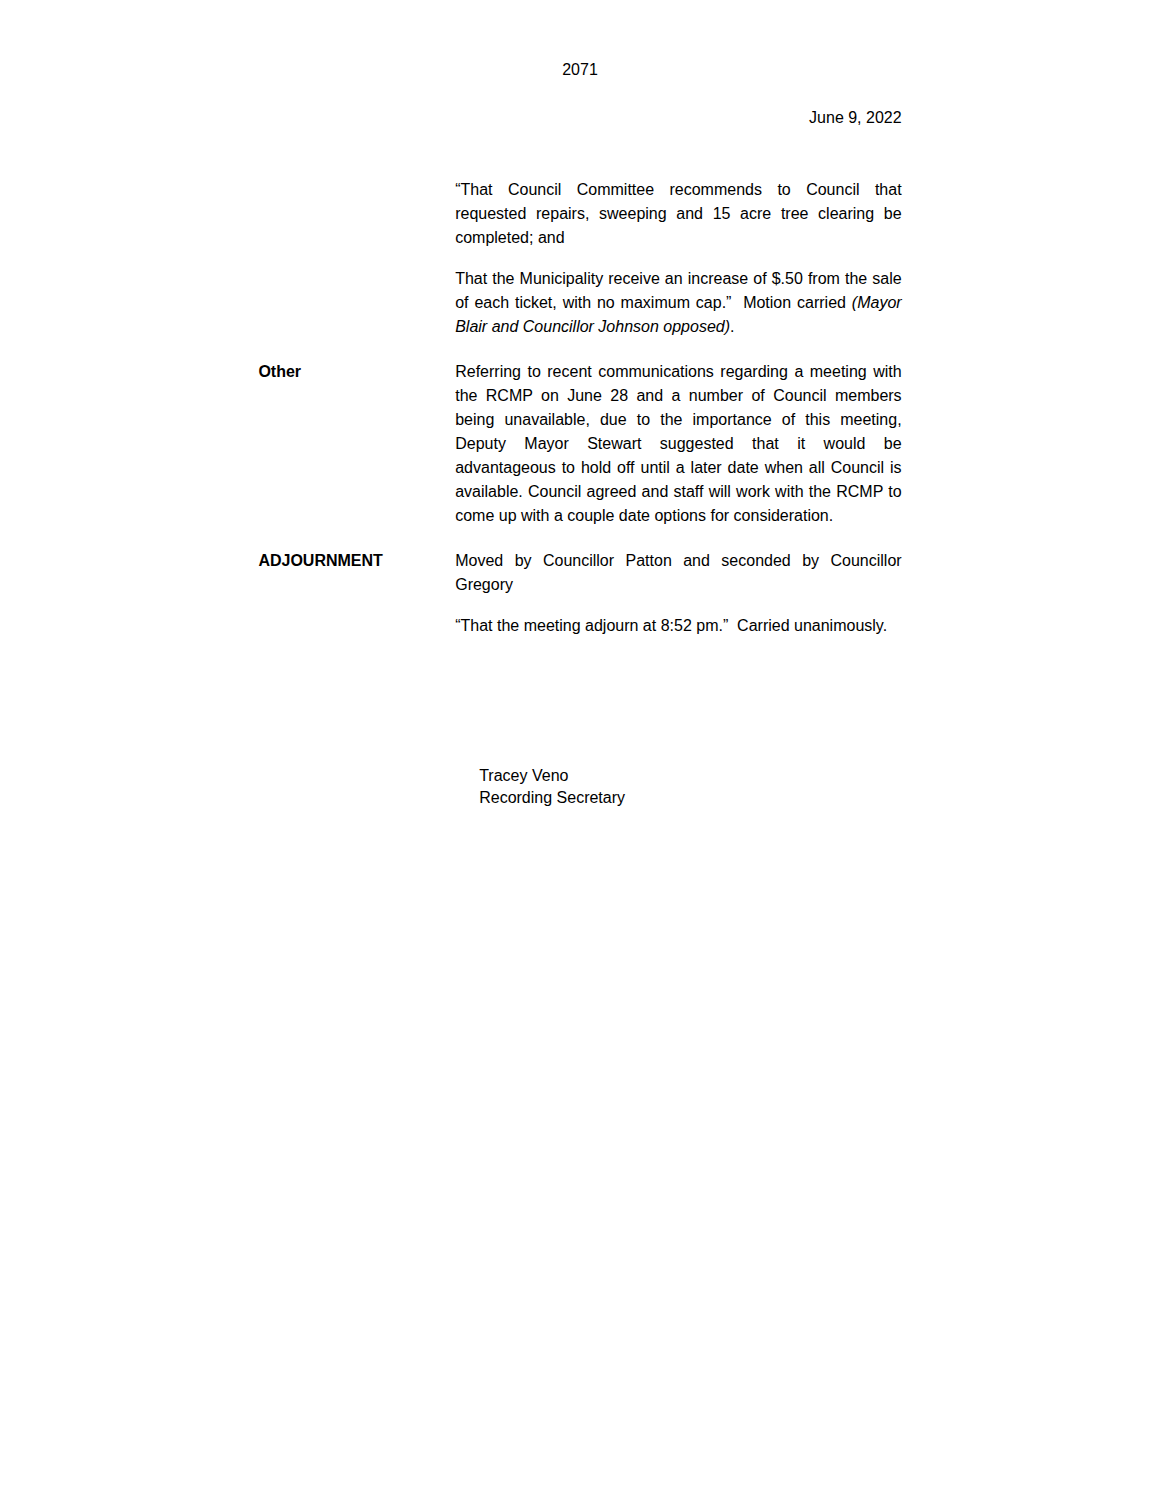2071
June 9, 2022
| | “That Council Committee recommends to Council that requested repairs, sweeping and 15 acre tree clearing be completed; and That the Municipality receive an increase of $.50 from the sale of each ticket, with no maximum cap.” Motion carried (Mayor Blair and Councillor Johnson opposed) . |
| Other | Referring to recent communications regarding a meeting with the RCMP on June 28 and a number of Council members being unavailable, due to the importance of this meeting, Deputy Mayor Stewart suggested that it would be advantageous to hold off until a later date when all Council is available. Council agreed and staff will work with the RCMP to come up with a couple date options for consideration. |
| ADJOURNMENT | Moved by Councillor Patton and seconded by Councillor Gregory “That the meeting adjourn at 8:52 pm.” Carried unanimously. |
Tracey Veno
Recording Secretary